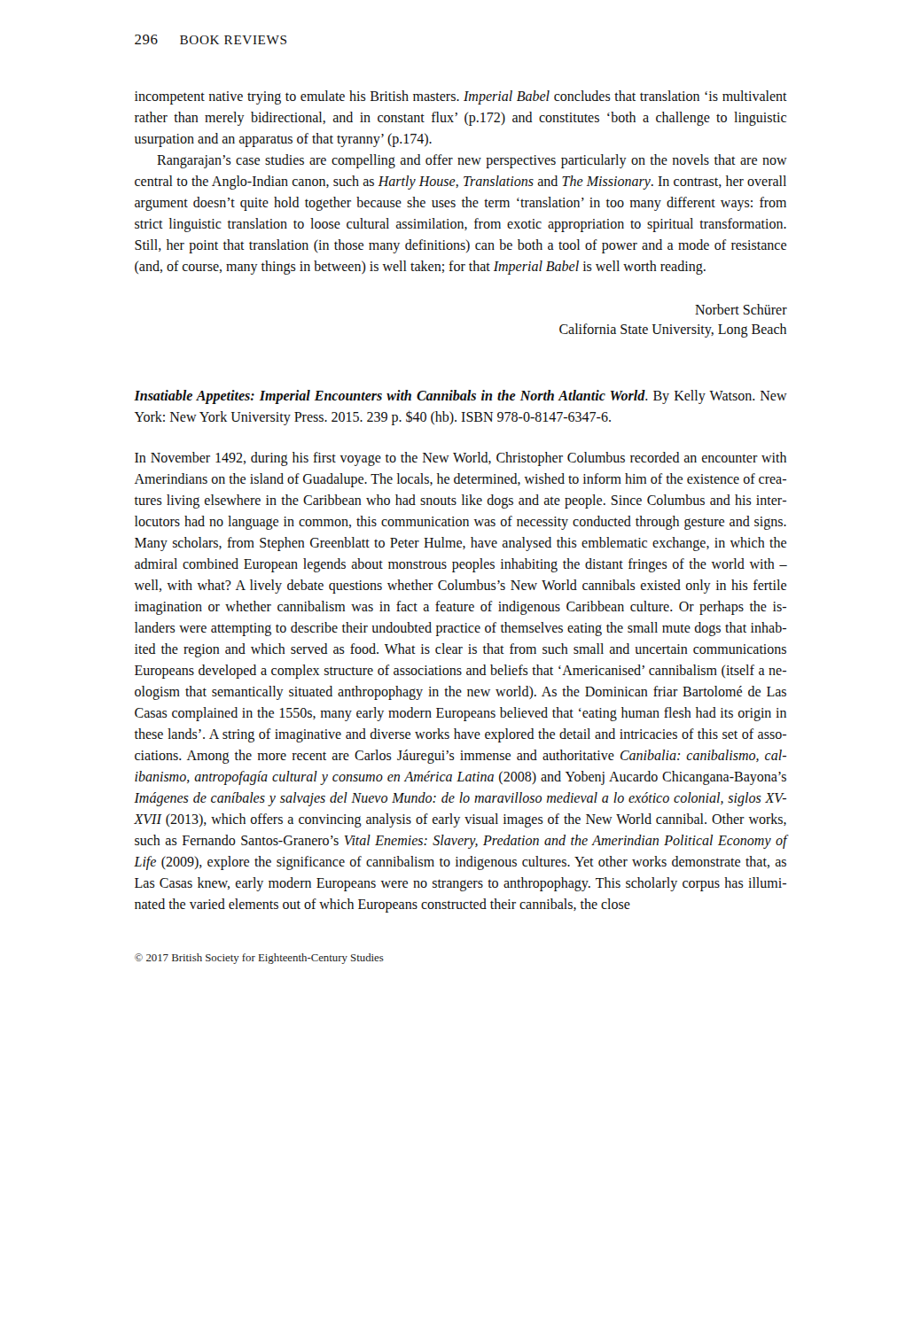296 BOOK REVIEWS
incompetent native trying to emulate his British masters. Imperial Babel concludes that translation ‘is multivalent rather than merely bidirectional, and in constant flux’ (p.172) and constitutes ‘both a challenge to linguistic usurpation and an apparatus of that tyranny’ (p.174).
Rangarajan’s case studies are compelling and offer new perspectives particularly on the novels that are now central to the Anglo-Indian canon, such as Hartly House, Translations and The Missionary. In contrast, her overall argument doesn’t quite hold together because she uses the term ‘translation’ in too many different ways: from strict linguistic translation to loose cultural assimilation, from exotic appropriation to spiritual transformation. Still, her point that translation (in those many definitions) can be both a tool of power and a mode of resistance (and, of course, many things in between) is well taken; for that Imperial Babel is well worth reading.
Norbert Schürer California State University, Long Beach
Insatiable Appetites: Imperial Encounters with Cannibals in the North Atlantic World. By Kelly Watson. New York: New York University Press. 2015. 239 p. $40 (hb). ISBN 978-0-8147-6347-6.
In November 1492, during his first voyage to the New World, Christopher Columbus recorded an encounter with Amerindians on the island of Guadalupe. The locals, he determined, wished to inform him of the existence of creatures living elsewhere in the Caribbean who had snouts like dogs and ate people. Since Columbus and his interlocutors had no language in common, this communication was of necessity conducted through gesture and signs. Many scholars, from Stephen Greenblatt to Peter Hulme, have analysed this emblematic exchange, in which the admiral combined European legends about monstrous peoples inhabiting the distant fringes of the world with – well, with what? A lively debate questions whether Columbus’s New World cannibals existed only in his fertile imagination or whether cannibalism was in fact a feature of indigenous Caribbean culture. Or perhaps the islanders were attempting to describe their undoubted practice of themselves eating the small mute dogs that inhabited the region and which served as food. What is clear is that from such small and uncertain communications Europeans developed a complex structure of associations and beliefs that ‘Americanised’ cannibalism (itself a neologism that semantically situated anthropophagy in the new world). As the Dominican friar Bartolomé de Las Casas complained in the 1550s, many early modern Europeans believed that ‘eating human flesh had its origin in these lands’. A string of imaginative and diverse works have explored the detail and intricacies of this set of associations. Among the more recent are Carlos Jáuregui’s immense and authoritative Canibalia: canibalismo, calibanismo, antropofagía cultural y consumo en América Latina (2008) and Yobenj Aucardo Chicangana-Bayona’s Imágenes de caníbales y salvajes del Nuevo Mundo: de lo maravilloso medieval a lo exótico colonial, siglos XV-XVII (2013), which offers a convincing analysis of early visual images of the New World cannibal. Other works, such as Fernando Santos-Granero’s Vital Enemies: Slavery, Predation and the Amerindian Political Economy of Life (2009), explore the significance of cannibalism to indigenous cultures. Yet other works demonstrate that, as Las Casas knew, early modern Europeans were no strangers to anthropophagy. This scholarly corpus has illuminated the varied elements out of which Europeans constructed their cannibals, the close
© 2017 British Society for Eighteenth-Century Studies